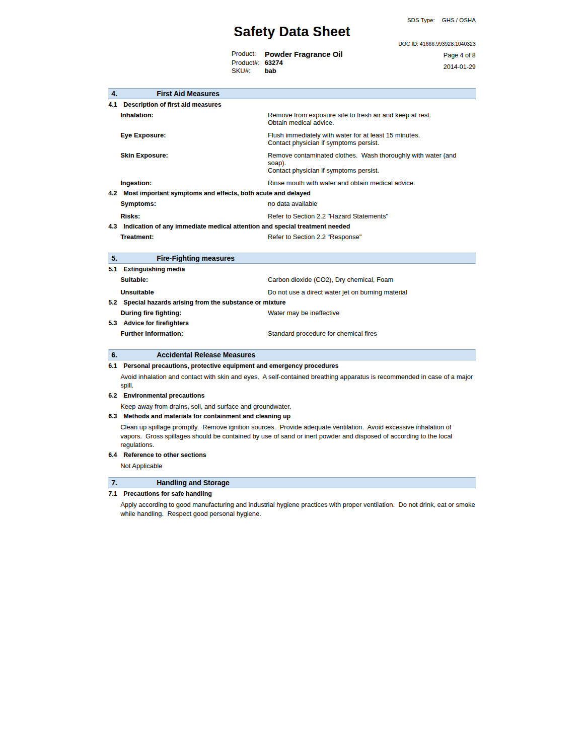SDS Type: GHS / OSHA
Safety Data Sheet
DOC ID: 41666.993928.1040323
| Product: | Powder Fragrance Oil |
| Product#: | 63274 |
| SKU#: | bab |
Page 4 of 8
2014-01-29
4. First Aid Measures
4.1 Description of first aid measures
| Inhalation: | Remove from exposure site to fresh air and keep at rest. Obtain medical advice. |
| Eye Exposure: | Flush immediately with water for at least 15 minutes. Contact physician if symptoms persist. |
| Skin Exposure: | Remove contaminated clothes. Wash thoroughly with water (and soap). Contact physician if symptoms persist. |
| Ingestion: | Rinse mouth with water and obtain medical advice. |
4.2 Most important symptoms and effects, both acute and delayed
| Symptoms: | no data available |
| Risks: | Refer to Section 2.2 "Hazard Statements" |
4.3 Indication of any immediate medical attention and special treatment needed
| Treatment: | Refer to Section 2.2 "Response" |
5. Fire-Fighting measures
5.1 Extinguishing media
| Suitable: | Carbon dioxide (CO2), Dry chemical, Foam |
| Unsuitable | Do not use a direct water jet on burning material |
5.2 Special hazards arising from the substance or mixture
| During fire fighting: | Water may be ineffective |
5.3 Advice for firefighters
| Further information: | Standard procedure for chemical fires |
6. Accidental Release Measures
6.1 Personal precautions, protective equipment and emergency procedures
Avoid inhalation and contact with skin and eyes. A self-contained breathing apparatus is recommended in case of a major spill.
6.2 Environmental precautions
Keep away from drains, soil, and surface and groundwater.
6.3 Methods and materials for containment and cleaning up
Clean up spillage promptly. Remove ignition sources. Provide adequate ventilation. Avoid excessive inhalation of vapors. Gross spillages should be contained by use of sand or inert powder and disposed of according to the local regulations.
6.4 Reference to other sections
Not Applicable
7. Handling and Storage
7.1 Precautions for safe handling
Apply according to good manufacturing and industrial hygiene practices with proper ventilation. Do not drink, eat or smoke while handling. Respect good personal hygiene.